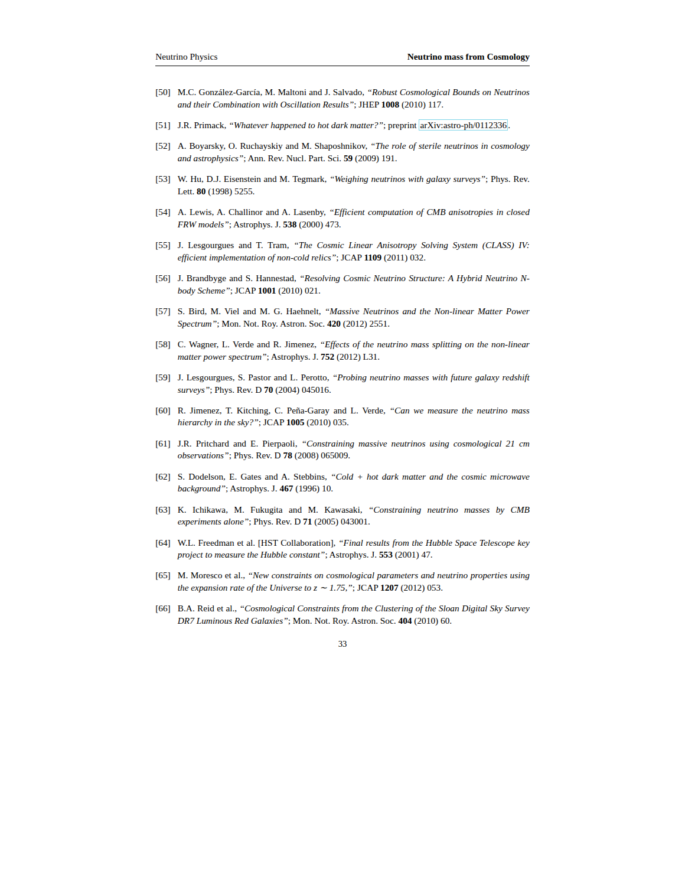Neutrino Physics Neutrino mass from Cosmology
[50] M.C. González-García, M. Maltoni and J. Salvado, “Robust Cosmological Bounds on Neutrinos and their Combination with Oscillation Results”; JHEP 1008 (2010) 117.
[51] J.R. Primack, “Whatever happened to hot dark matter?”; preprint arXiv:astro-ph/0112336.
[52] A. Boyarsky, O. Ruchayskiy and M. Shaposhnikov, “The role of sterile neutrinos in cosmology and astrophysics”; Ann. Rev. Nucl. Part. Sci. 59 (2009) 191.
[53] W. Hu, D.J. Eisenstein and M. Tegmark, “Weighing neutrinos with galaxy surveys”; Phys. Rev. Lett. 80 (1998) 5255.
[54] A. Lewis, A. Challinor and A. Lasenby, “Efficient computation of CMB anisotropies in closed FRW models”; Astrophys. J. 538 (2000) 473.
[55] J. Lesgourgues and T. Tram, “The Cosmic Linear Anisotropy Solving System (CLASS) IV: efficient implementation of non-cold relics”; JCAP 1109 (2011) 032.
[56] J. Brandbyge and S. Hannestad, “Resolving Cosmic Neutrino Structure: A Hybrid Neutrino N-body Scheme”; JCAP 1001 (2010) 021.
[57] S. Bird, M. Viel and M. G. Haehnelt, “Massive Neutrinos and the Non-linear Matter Power Spectrum”; Mon. Not. Roy. Astron. Soc. 420 (2012) 2551.
[58] C. Wagner, L. Verde and R. Jimenez, “Effects of the neutrino mass splitting on the non-linear matter power spectrum”; Astrophys. J. 752 (2012) L31.
[59] J. Lesgourgues, S. Pastor and L. Perotto, “Probing neutrino masses with future galaxy redshift surveys”; Phys. Rev. D 70 (2004) 045016.
[60] R. Jimenez, T. Kitching, C. Peña-Garay and L. Verde, “Can we measure the neutrino mass hierarchy in the sky?”; JCAP 1005 (2010) 035.
[61] J.R. Pritchard and E. Pierpaoli, “Constraining massive neutrinos using cosmological 21 cm observations”; Phys. Rev. D 78 (2008) 065009.
[62] S. Dodelson, E. Gates and A. Stebbins, “Cold + hot dark matter and the cosmic microwave background”; Astrophys. J. 467 (1996) 10.
[63] K. Ichikawa, M. Fukugita and M. Kawasaki, “Constraining neutrino masses by CMB experiments alone”; Phys. Rev. D 71 (2005) 043001.
[64] W.L. Freedman et al. [HST Collaboration], “Final results from the Hubble Space Telescope key project to measure the Hubble constant”; Astrophys. J. 553 (2001) 47.
[65] M. Moresco et al., “New constraints on cosmological parameters and neutrino properties using the expansion rate of the Universe to z ∼ 1.75,”; JCAP 1207 (2012) 053.
[66] B.A. Reid et al., “Cosmological Constraints from the Clustering of the Sloan Digital Sky Survey DR7 Luminous Red Galaxies”; Mon. Not. Roy. Astron. Soc. 404 (2010) 60.
33